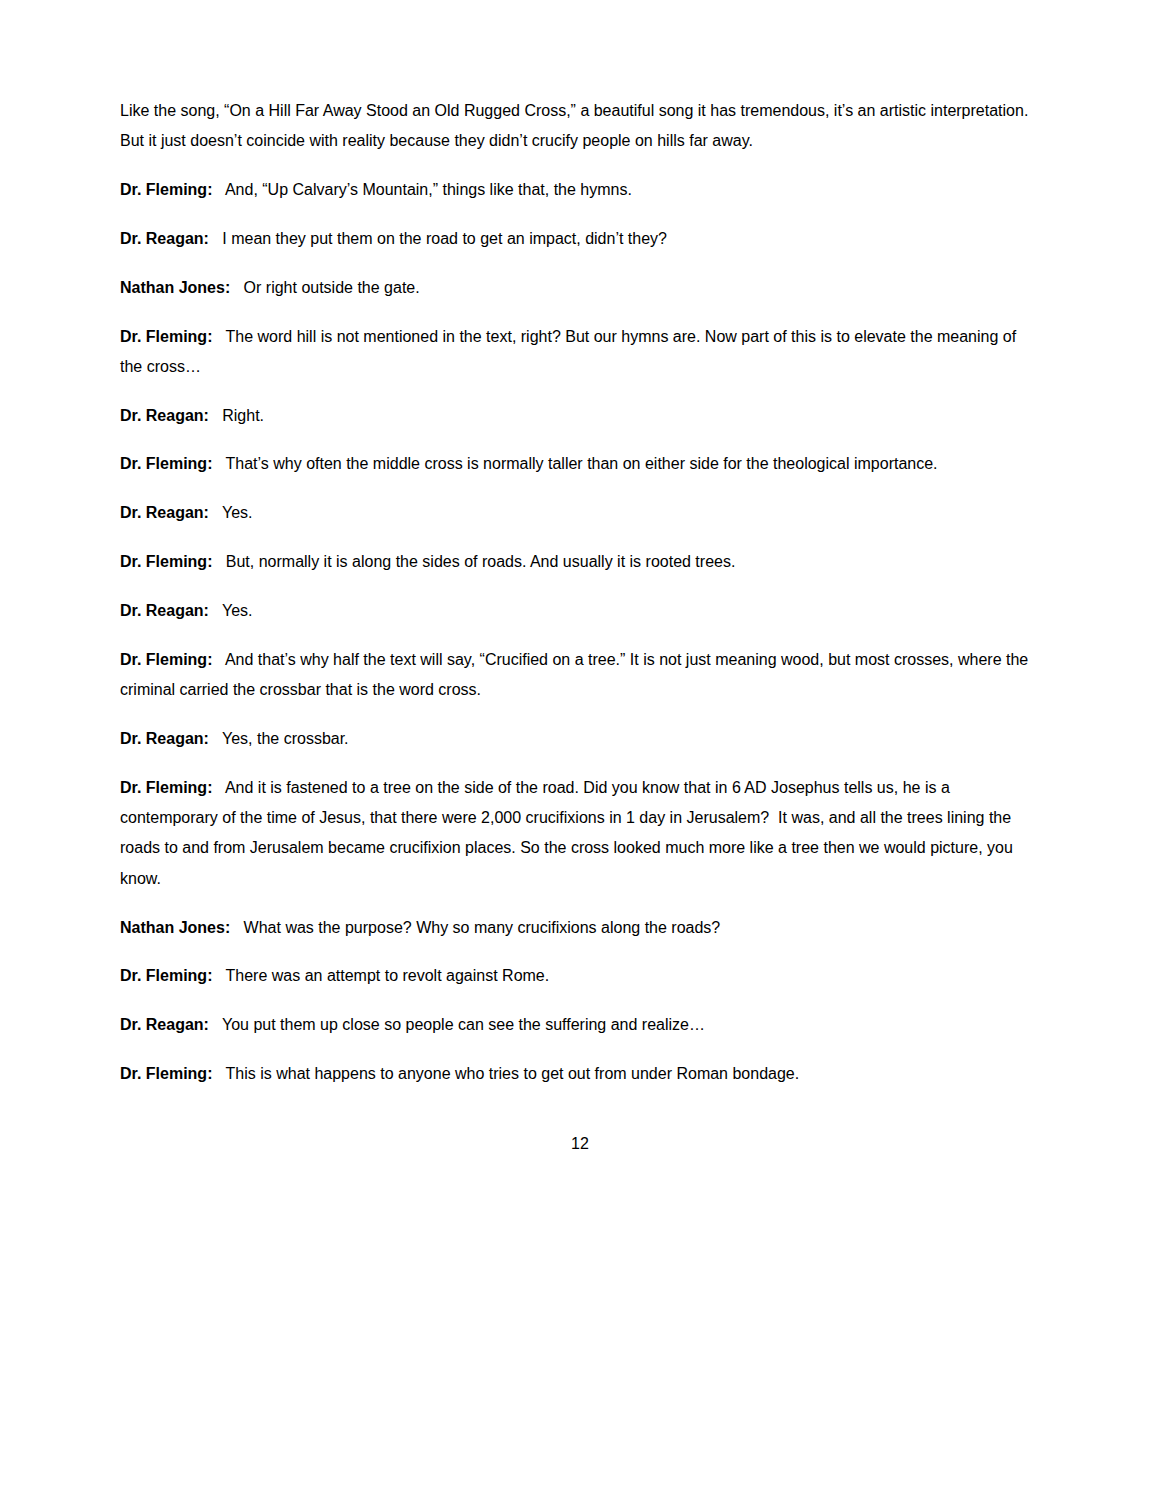Like the song, “On a Hill Far Away Stood an Old Rugged Cross,” a beautiful song it has tremendous, it’s an artistic interpretation. But it just doesn’t coincide with reality because they didn’t crucify people on hills far away.
Dr. Fleming: And, “Up Calvary’s Mountain,” things like that, the hymns.
Dr. Reagan: I mean they put them on the road to get an impact, didn’t they?
Nathan Jones: Or right outside the gate.
Dr. Fleming: The word hill is not mentioned in the text, right? But our hymns are. Now part of this is to elevate the meaning of the cross…
Dr. Reagan: Right.
Dr. Fleming: That’s why often the middle cross is normally taller than on either side for the theological importance.
Dr. Reagan: Yes.
Dr. Fleming: But, normally it is along the sides of roads. And usually it is rooted trees.
Dr. Reagan: Yes.
Dr. Fleming: And that’s why half the text will say, “Crucified on a tree.” It is not just meaning wood, but most crosses, where the criminal carried the crossbar that is the word cross.
Dr. Reagan: Yes, the crossbar.
Dr. Fleming: And it is fastened to a tree on the side of the road. Did you know that in 6 AD Josephus tells us, he is a contemporary of the time of Jesus, that there were 2,000 crucifixions in 1 day in Jerusalem? It was, and all the trees lining the roads to and from Jerusalem became crucifixion places. So the cross looked much more like a tree then we would picture, you know.
Nathan Jones: What was the purpose? Why so many crucifixions along the roads?
Dr. Fleming: There was an attempt to revolt against Rome.
Dr. Reagan: You put them up close so people can see the suffering and realize…
Dr. Fleming: This is what happens to anyone who tries to get out from under Roman bondage.
12